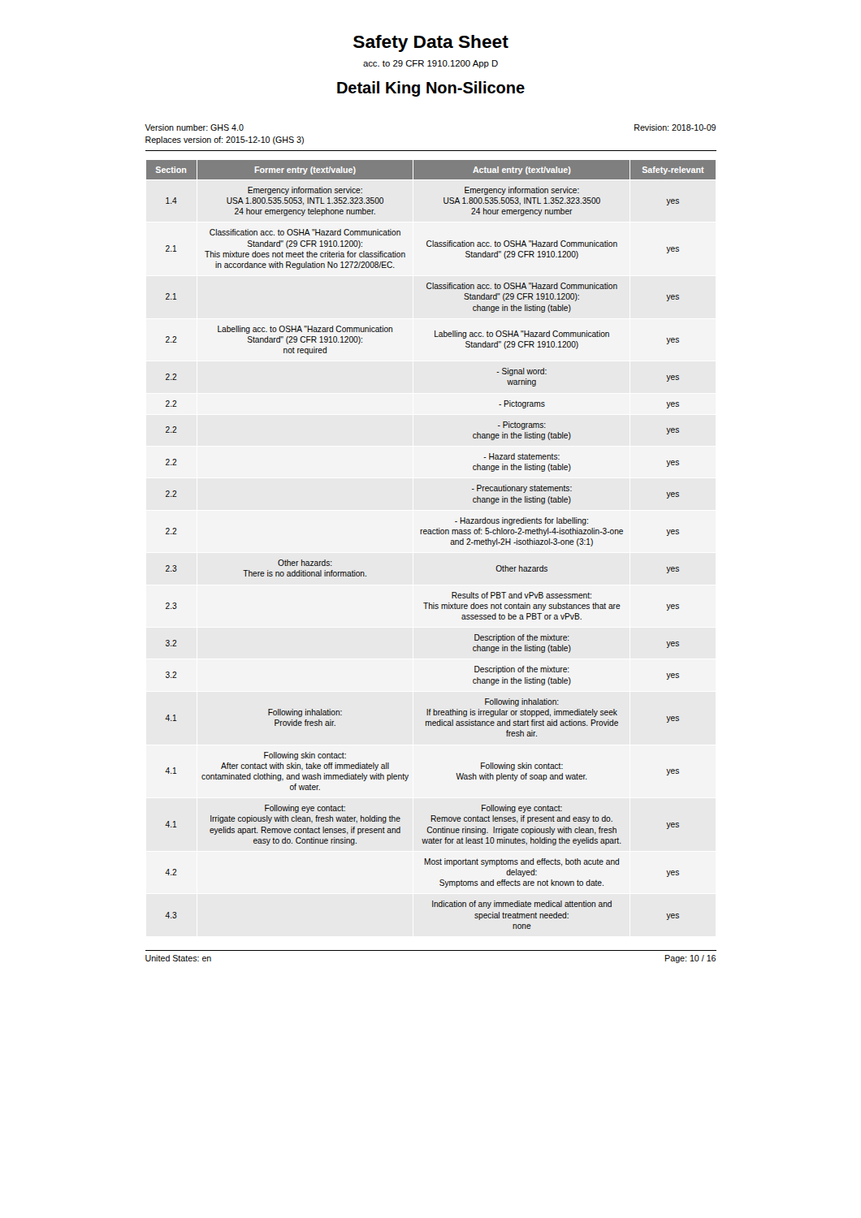Safety Data Sheet
acc. to 29 CFR 1910.1200 App D
Detail King Non-Silicone
Revision: 2018-10-09 Version number: GHS 4.0
Replaces version of: 2015-12-10 (GHS 3)
| Section | Former entry (text/value) | Actual entry (text/value) | Safety-relevant |
| --- | --- | --- | --- |
| 1.4 | Emergency information service: USA 1.800.535.5053, INTL 1.352.323.3500 24 hour emergency telephone number. | Emergency information service: USA 1.800.535.5053, INTL 1.352.323.3500 24 hour emergency number | yes |
| 2.1 | Classification acc. to OSHA "Hazard Communication Standard" (29 CFR 1910.1200): This mixture does not meet the criteria for classification in accordance with Regulation No 1272/2008/EC. | Classification acc. to OSHA "Hazard Communication Standard" (29 CFR 1910.1200) | yes |
| 2.1 | | Classification acc. to OSHA "Hazard Communication Standard" (29 CFR 1910.1200): change in the listing (table) | yes |
| 2.2 | Labelling acc. to OSHA "Hazard Communication Standard" (29 CFR 1910.1200): not required | Labelling acc. to OSHA "Hazard Communication Standard" (29 CFR 1910.1200) | yes |
| 2.2 | | - Signal word: warning | yes |
| 2.2 | | - Pictograms | yes |
| 2.2 | | - Pictograms: change in the listing (table) | yes |
| 2.2 | | - Hazard statements: change in the listing (table) | yes |
| 2.2 | | - Precautionary statements: change in the listing (table) | yes |
| 2.2 | | - Hazardous ingredients for labelling: reaction mass of: 5-chloro-2-methyl-4-isothiazolin-3-one and 2-methyl-2H -isothiazol-3-one (3:1) | yes |
| 2.3 | Other hazards: There is no additional information. | Other hazards | yes |
| 2.3 | | Results of PBT and vPvB assessment: This mixture does not contain any substances that are assessed to be a PBT or a vPvB. | yes |
| 3.2 | | Description of the mixture: change in the listing (table) | yes |
| 3.2 | | Description of the mixture: change in the listing (table) | yes |
| 4.1 | Following inhalation: Provide fresh air. | Following inhalation: If breathing is irregular or stopped, immediately seek medical assistance and start first aid actions. Provide fresh air. | yes |
| 4.1 | Following skin contact: After contact with skin, take off immediately all contaminated clothing, and wash immediately with plenty of water. | Following skin contact: Wash with plenty of soap and water. | yes |
| 4.1 | Following eye contact: Irrigate copiously with clean, fresh water, holding the eyelids apart. Remove contact lenses, if present and easy to do. Continue rinsing. | Following eye contact: Remove contact lenses, if present and easy to do. Continue rinsing. Irrigate copiously with clean, fresh water for at least 10 minutes, holding the eyelids apart. | yes |
| 4.2 | | Most important symptoms and effects, both acute and delayed: Symptoms and effects are not known to date. | yes |
| 4.3 | | Indication of any immediate medical attention and special treatment needed: none | yes |
United States: en Page: 10 / 16